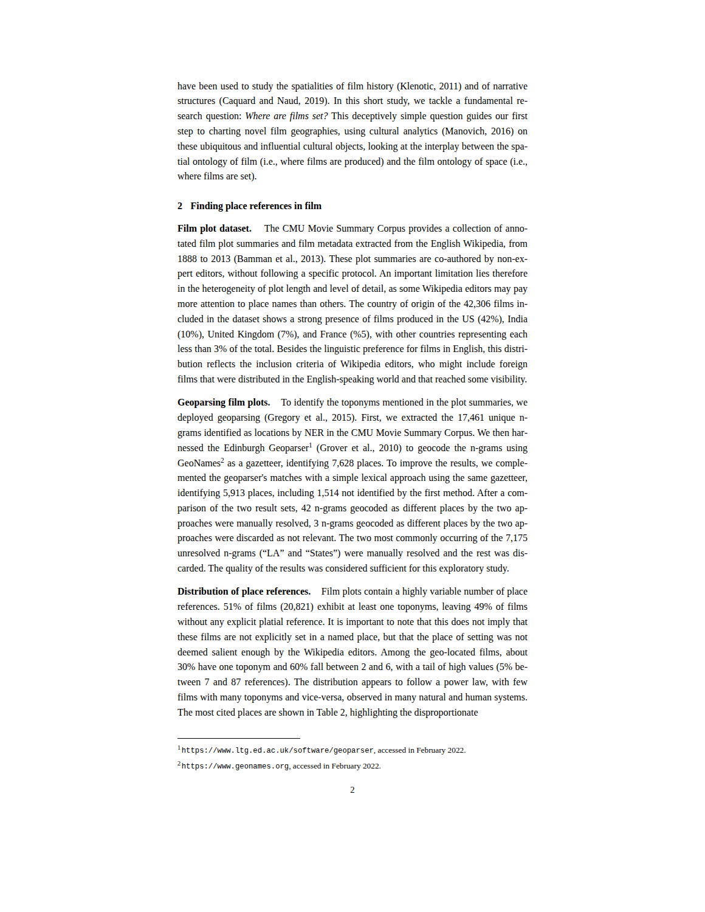have been used to study the spatialities of film history (Klenotic, 2011) and of narrative structures (Caquard and Naud, 2019). In this short study, we tackle a fundamental research question: Where are films set? This deceptively simple question guides our first step to charting novel film geographies, using cultural analytics (Manovich, 2016) on these ubiquitous and influential cultural objects, looking at the interplay between the spatial ontology of film (i.e., where films are produced) and the film ontology of space (i.e., where films are set).
2 Finding place references in film
Film plot dataset. The CMU Movie Summary Corpus provides a collection of annotated film plot summaries and film metadata extracted from the English Wikipedia, from 1888 to 2013 (Bamman et al., 2013). These plot summaries are co-authored by non-expert editors, without following a specific protocol. An important limitation lies therefore in the heterogeneity of plot length and level of detail, as some Wikipedia editors may pay more attention to place names than others. The country of origin of the 42,306 films included in the dataset shows a strong presence of films produced in the US (42%), India (10%), United Kingdom (7%), and France (%5), with other countries representing each less than 3% of the total. Besides the linguistic preference for films in English, this distribution reflects the inclusion criteria of Wikipedia editors, who might include foreign films that were distributed in the English-speaking world and that reached some visibility.
Geoparsing film plots. To identify the toponyms mentioned in the plot summaries, we deployed geoparsing (Gregory et al., 2015). First, we extracted the 17,461 unique n-grams identified as locations by NER in the CMU Movie Summary Corpus. We then harnessed the Edinburgh Geoparser1 (Grover et al., 2010) to geocode the n-grams using GeoNames2 as a gazetteer, identifying 7,628 places. To improve the results, we complemented the geoparser's matches with a simple lexical approach using the same gazetteer, identifying 5,913 places, including 1,514 not identified by the first method. After a comparison of the two result sets, 42 n-grams geocoded as different places by the two approaches were manually resolved, 3 n-grams geocoded as different places by the two approaches were discarded as not relevant. The two most commonly occurring of the 7,175 unresolved n-grams (“LA” and “States”) were manually resolved and the rest was discarded. The quality of the results was considered sufficient for this exploratory study.
Distribution of place references. Film plots contain a highly variable number of place references. 51% of films (20,821) exhibit at least one toponyms, leaving 49% of films without any explicit platial reference. It is important to note that this does not imply that these films are not explicitly set in a named place, but that the place of setting was not deemed salient enough by the Wikipedia editors. Among the geo-located films, about 30% have one toponym and 60% fall between 2 and 6, with a tail of high values (5% between 7 and 87 references). The distribution appears to follow a power law, with few films with many toponyms and vice-versa, observed in many natural and human systems. The most cited places are shown in Table 2, highlighting the disproportionate
1 https://www.ltg.ed.ac.uk/software/geoparser, accessed in February 2022.
2 https://www.geonames.org, accessed in February 2022.
2